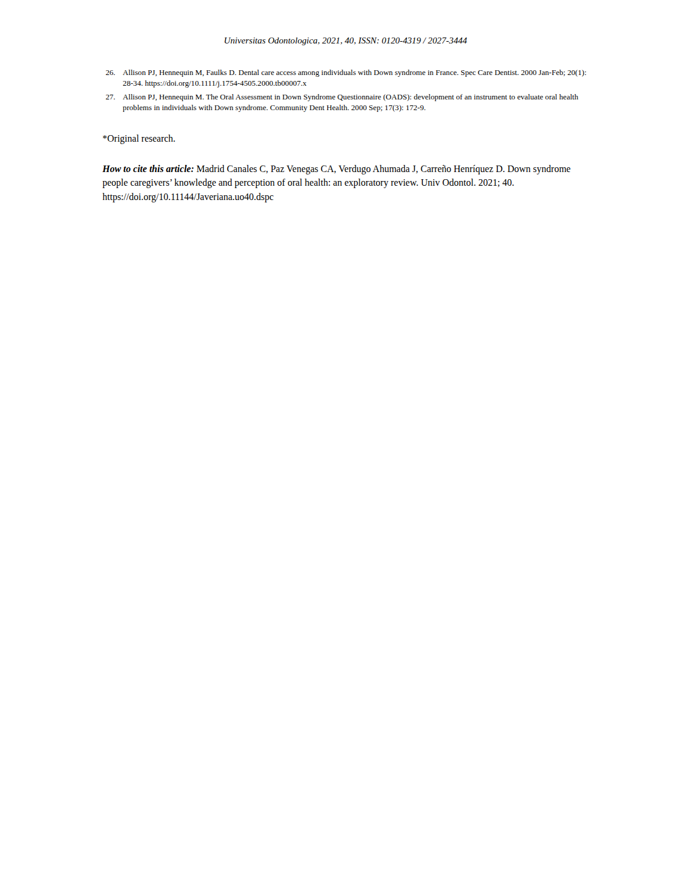Universitas Odontologica, 2021, 40, ISSN: 0120-4319 / 2027-3444
Allison PJ, Hennequin M, Faulks D. Dental care access among individuals with Down syndrome in France. Spec Care Dentist. 2000 Jan-Feb; 20(1): 28-34. https://doi.org/10.1111/j.1754-4505.2000.tb00007.x
Allison PJ, Hennequin M. The Oral Assessment in Down Syndrome Questionnaire (OADS): development of an instrument to evaluate oral health problems in individuals with Down syndrome. Community Dent Health. 2000 Sep; 17(3): 172-9.
*Original research.
How to cite this article: Madrid Canales C, Paz Venegas CA, Verdugo Ahumada J, Carreño Henríquez D. Down syndrome people caregivers’ knowledge and perception of oral health: an exploratory review. Univ Odontol. 2021; 40. https://doi.org/10.11144/Javeriana.uo40.dspc